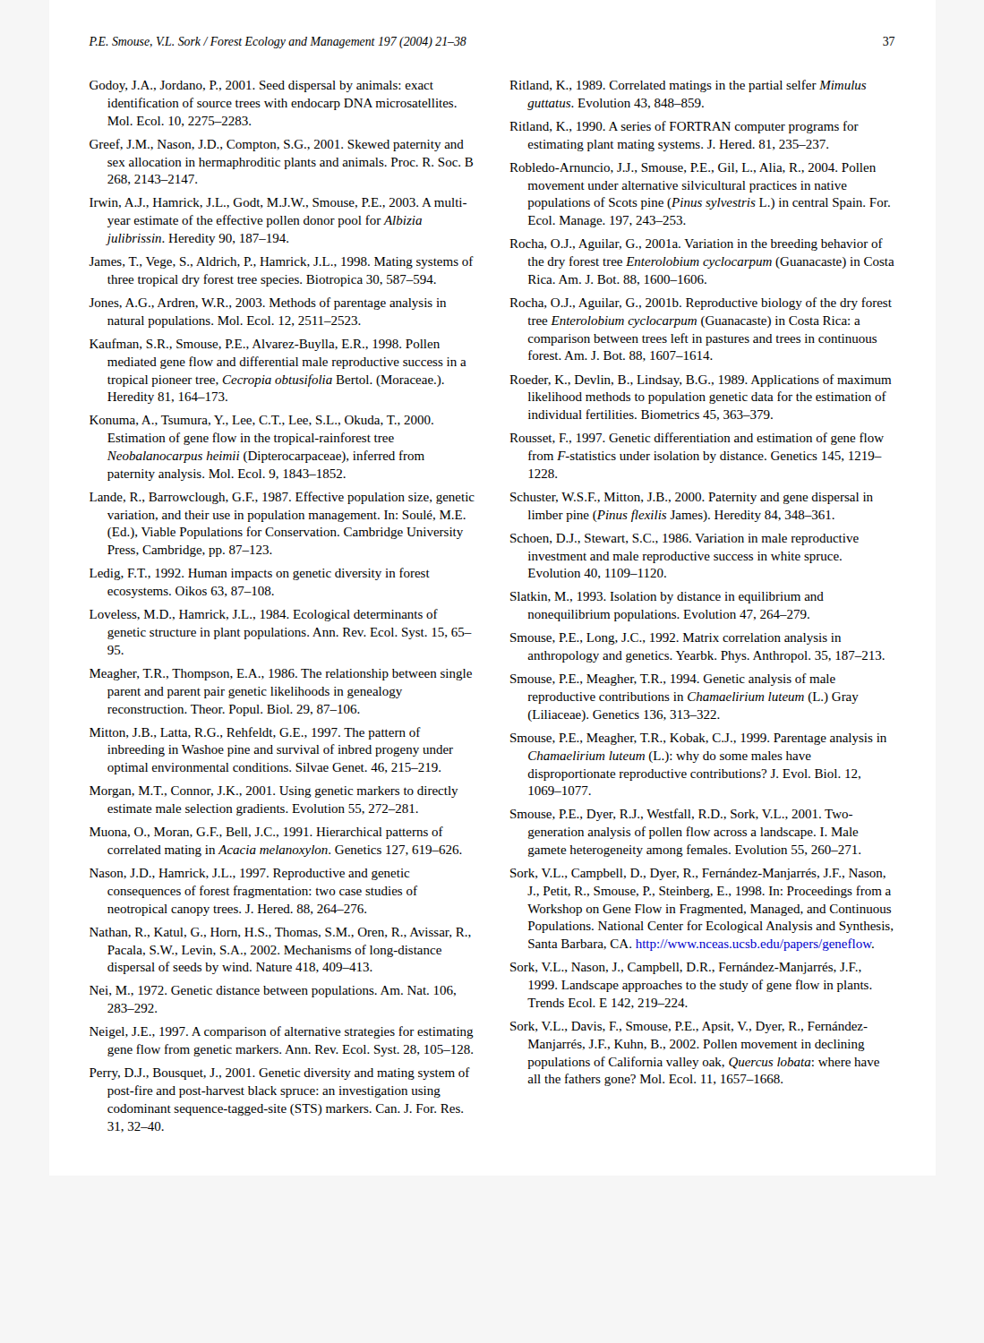P.E. Smouse, V.L. Sork / Forest Ecology and Management 197 (2004) 21–38 37
Godoy, J.A., Jordano, P., 2001. Seed dispersal by animals: exact identification of source trees with endocarp DNA microsatellites. Mol. Ecol. 10, 2275–2283.
Greef, J.M., Nason, J.D., Compton, S.G., 2001. Skewed paternity and sex allocation in hermaphroditic plants and animals. Proc. R. Soc. B 268, 2143–2147.
Irwin, A.J., Hamrick, J.L., Godt, M.J.W., Smouse, P.E., 2003. A multi-year estimate of the effective pollen donor pool for Albizia julibrissin. Heredity 90, 187–194.
James, T., Vege, S., Aldrich, P., Hamrick, J.L., 1998. Mating systems of three tropical dry forest tree species. Biotropica 30, 587–594.
Jones, A.G., Ardren, W.R., 2003. Methods of parentage analysis in natural populations. Mol. Ecol. 12, 2511–2523.
Kaufman, S.R., Smouse, P.E., Alvarez-Buylla, E.R., 1998. Pollen mediated gene flow and differential male reproductive success in a tropical pioneer tree, Cecropia obtusifolia Bertol. (Moraceae.). Heredity 81, 164–173.
Konuma, A., Tsumura, Y., Lee, C.T., Lee, S.L., Okuda, T., 2000. Estimation of gene flow in the tropical-rainforest tree Neobalanocarpus heimii (Dipterocarpaceae), inferred from paternity analysis. Mol. Ecol. 9, 1843–1852.
Lande, R., Barrowclough, G.F., 1987. Effective population size, genetic variation, and their use in population management. In: Soulé, M.E. (Ed.), Viable Populations for Conservation. Cambridge University Press, Cambridge, pp. 87–123.
Ledig, F.T., 1992. Human impacts on genetic diversity in forest ecosystems. Oikos 63, 87–108.
Loveless, M.D., Hamrick, J.L., 1984. Ecological determinants of genetic structure in plant populations. Ann. Rev. Ecol. Syst. 15, 65–95.
Meagher, T.R., Thompson, E.A., 1986. The relationship between single parent and parent pair genetic likelihoods in genealogy reconstruction. Theor. Popul. Biol. 29, 87–106.
Mitton, J.B., Latta, R.G., Rehfeldt, G.E., 1997. The pattern of inbreeding in Washoe pine and survival of inbred progeny under optimal environmental conditions. Silvae Genet. 46, 215–219.
Morgan, M.T., Connor, J.K., 2001. Using genetic markers to directly estimate male selection gradients. Evolution 55, 272–281.
Muona, O., Moran, G.F., Bell, J.C., 1991. Hierarchical patterns of correlated mating in Acacia melanoxylon. Genetics 127, 619–626.
Nason, J.D., Hamrick, J.L., 1997. Reproductive and genetic consequences of forest fragmentation: two case studies of neotropical canopy trees. J. Hered. 88, 264–276.
Nathan, R., Katul, G., Horn, H.S., Thomas, S.M., Oren, R., Avissar, R., Pacala, S.W., Levin, S.A., 2002. Mechanisms of long-distance dispersal of seeds by wind. Nature 418, 409–413.
Nei, M., 1972. Genetic distance between populations. Am. Nat. 106, 283–292.
Neigel, J.E., 1997. A comparison of alternative strategies for estimating gene flow from genetic markers. Ann. Rev. Ecol. Syst. 28, 105–128.
Perry, D.J., Bousquet, J., 2001. Genetic diversity and mating system of post-fire and post-harvest black spruce: an investigation using codominant sequence-tagged-site (STS) markers. Can. J. For. Res. 31, 32–40.
Ritland, K., 1989. Correlated matings in the partial selfer Mimulus guttatus. Evolution 43, 848–859.
Ritland, K., 1990. A series of FORTRAN computer programs for estimating plant mating systems. J. Hered. 81, 235–237.
Robledo-Arnuncio, J.J., Smouse, P.E., Gil, L., Alia, R., 2004. Pollen movement under alternative silvicultural practices in native populations of Scots pine (Pinus sylvestris L.) in central Spain. For. Ecol. Manage. 197, 243–253.
Rocha, O.J., Aguilar, G., 2001a. Variation in the breeding behavior of the dry forest tree Enterolobium cyclocarpum (Guanacaste) in Costa Rica. Am. J. Bot. 88, 1600–1606.
Rocha, O.J., Aguilar, G., 2001b. Reproductive biology of the dry forest tree Enterolobium cyclocarpum (Guanacaste) in Costa Rica: a comparison between trees left in pastures and trees in continuous forest. Am. J. Bot. 88, 1607–1614.
Roeder, K., Devlin, B., Lindsay, B.G., 1989. Applications of maximum likelihood methods to population genetic data for the estimation of individual fertilities. Biometrics 45, 363–379.
Rousset, F., 1997. Genetic differentiation and estimation of gene flow from F-statistics under isolation by distance. Genetics 145, 1219–1228.
Schuster, W.S.F., Mitton, J.B., 2000. Paternity and gene dispersal in limber pine (Pinus flexilis James). Heredity 84, 348–361.
Schoen, D.J., Stewart, S.C., 1986. Variation in male reproductive investment and male reproductive success in white spruce. Evolution 40, 1109–1120.
Slatkin, M., 1993. Isolation by distance in equilibrium and nonequilibrium populations. Evolution 47, 264–279.
Smouse, P.E., Long, J.C., 1992. Matrix correlation analysis in anthropology and genetics. Yearbk. Phys. Anthropol. 35, 187–213.
Smouse, P.E., Meagher, T.R., 1994. Genetic analysis of male reproductive contributions in Chamaelirium luteum (L.) Gray (Liliaceae). Genetics 136, 313–322.
Smouse, P.E., Meagher, T.R., Kobak, C.J., 1999. Parentage analysis in Chamaelirium luteum (L.): why do some males have disproportionate reproductive contributions? J. Evol. Biol. 12, 1069–1077.
Smouse, P.E., Dyer, R.J., Westfall, R.D., Sork, V.L., 2001. Two-generation analysis of pollen flow across a landscape. I. Male gamete heterogeneity among females. Evolution 55, 260–271.
Sork, V.L., Campbell, D., Dyer, R., Fernández-Manjarrés, J.F., Nason, J., Petit, R., Smouse, P., Steinberg, E., 1998. In: Proceedings from a Workshop on Gene Flow in Fragmented, Managed, and Continuous Populations. National Center for Ecological Analysis and Synthesis, Santa Barbara, CA. http://www.nceas.ucsb.edu/papers/geneflow.
Sork, V.L., Nason, J., Campbell, D.R., Fernández-Manjarrés, J.F., 1999. Landscape approaches to the study of gene flow in plants. Trends Ecol. E 142, 219–224.
Sork, V.L., Davis, F., Smouse, P.E., Apsit, V., Dyer, R., Fernández-Manjarrés, J.F., Kuhn, B., 2002. Pollen movement in declining populations of California valley oak, Quercus lobata: where have all the fathers gone? Mol. Ecol. 11, 1657–1668.